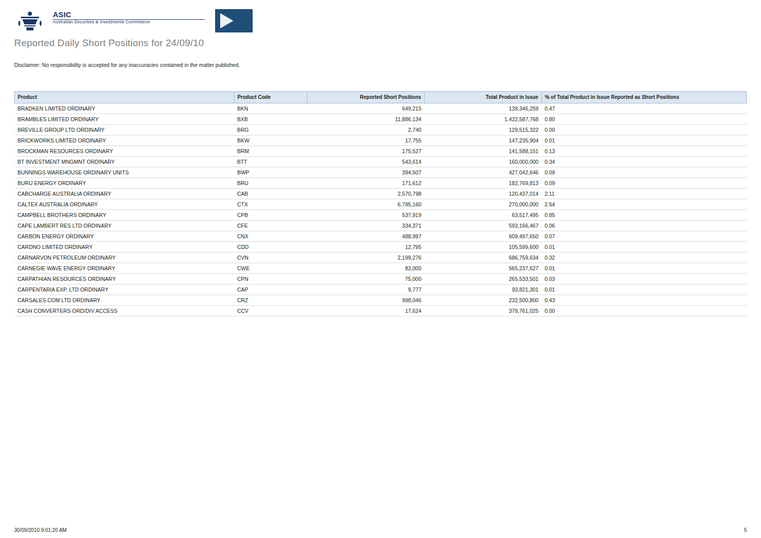ASIC
Australian Securities & Investments Commission
Reported Daily Short Positions for 24/09/10
Disclaimer: No responsibility is accepted for any inaccuracies contained in the matter published.
| Product | Product Code | Reported Short Positions | Total Product in Issue | % of Total Product in Issue Reported as Short Positions |
| --- | --- | --- | --- | --- |
| BRADKEN LIMITED ORDINARY | BKN | 649,215 | 139,346,259 | 0.47 |
| BRAMBLES LIMITED ORDINARY | BXB | 11,886,134 | 1,422,587,768 | 0.80 |
| BREVILLE GROUP LTD ORDINARY | BRG | 2,740 | 129,515,322 | 0.00 |
| BRICKWORKS LIMITED ORDINARY | BKW | 17,755 | 147,235,904 | 0.01 |
| BROCKMAN RESOURCES ORDINARY | BRM | 175,527 | 141,588,151 | 0.13 |
| BT INVESTMENT MNGMNT ORDINARY | BTT | 543,614 | 160,000,000 | 0.34 |
| BUNNINGS WAREHOUSE ORDINARY UNITS | BWP | 394,507 | 427,042,646 | 0.09 |
| BURU ENERGY ORDINARY | BRU | 171,612 | 182,769,813 | 0.09 |
| CABCHARGE AUSTRALIA ORDINARY | CAB | 2,570,798 | 120,437,014 | 2.11 |
| CALTEX AUSTRALIA ORDINARY | CTX | 6,795,160 | 270,000,000 | 2.54 |
| CAMPBELL BROTHERS ORDINARY | CPB | 537,919 | 63,517,495 | 0.85 |
| CAPE LAMBERT RES LTD ORDINARY | CFE | 334,371 | 593,166,467 | 0.06 |
| CARBON ENERGY ORDINARY | CNX | 488,997 | 609,497,650 | 0.07 |
| CARDNO LIMITED ORDINARY | CDD | 12,795 | 105,599,600 | 0.01 |
| CARNARVON PETROLEUM ORDINARY | CVN | 2,199,276 | 686,759,634 | 0.32 |
| CARNEGIE WAVE ENERGY ORDINARY | CWE | 83,000 | 565,237,627 | 0.01 |
| CARPATHIAN RESOURCES ORDINARY | CPN | 75,000 | 265,533,501 | 0.03 |
| CARPENTARIA EXP. LTD ORDINARY | CAP | 9,777 | 93,821,301 | 0.01 |
| CARSALES.COM LTD ORDINARY | CRZ | 998,046 | 232,500,800 | 0.43 |
| CASH CONVERTERS ORD/DIV ACCESS | CCV | 17,624 | 379,761,025 | 0.00 |
30/09/2010 9:01:20 AM
5